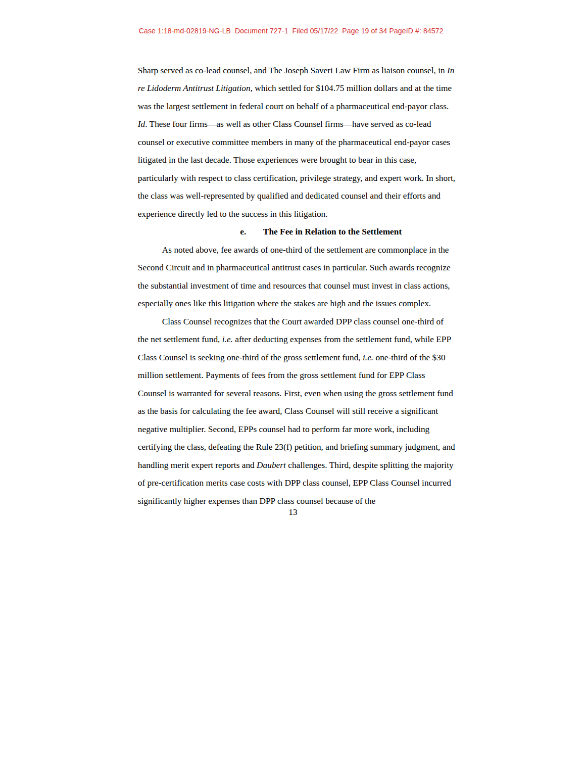Case 1:18-md-02819-NG-LB Document 727-1 Filed 05/17/22 Page 19 of 34 PageID #: 84572
Sharp served as co-lead counsel, and The Joseph Saveri Law Firm as liaison counsel, in In re Lidoderm Antitrust Litigation, which settled for $104.75 million dollars and at the time was the largest settlement in federal court on behalf of a pharmaceutical end-payor class. Id. These four firms—as well as other Class Counsel firms—have served as co-lead counsel or executive committee members in many of the pharmaceutical end-payor cases litigated in the last decade. Those experiences were brought to bear in this case, particularly with respect to class certification, privilege strategy, and expert work. In short, the class was well-represented by qualified and dedicated counsel and their efforts and experience directly led to the success in this litigation.
e. The Fee in Relation to the Settlement
As noted above, fee awards of one-third of the settlement are commonplace in the Second Circuit and in pharmaceutical antitrust cases in particular. Such awards recognize the substantial investment of time and resources that counsel must invest in class actions, especially ones like this litigation where the stakes are high and the issues complex.
Class Counsel recognizes that the Court awarded DPP class counsel one-third of the net settlement fund, i.e. after deducting expenses from the settlement fund, while EPP Class Counsel is seeking one-third of the gross settlement fund, i.e. one-third of the $30 million settlement. Payments of fees from the gross settlement fund for EPP Class Counsel is warranted for several reasons. First, even when using the gross settlement fund as the basis for calculating the fee award, Class Counsel will still receive a significant negative multiplier. Second, EPPs counsel had to perform far more work, including certifying the class, defeating the Rule 23(f) petition, and briefing summary judgment, and handling merit expert reports and Daubert challenges. Third, despite splitting the majority of pre-certification merits case costs with DPP class counsel, EPP Class Counsel incurred significantly higher expenses than DPP class counsel because of the
13